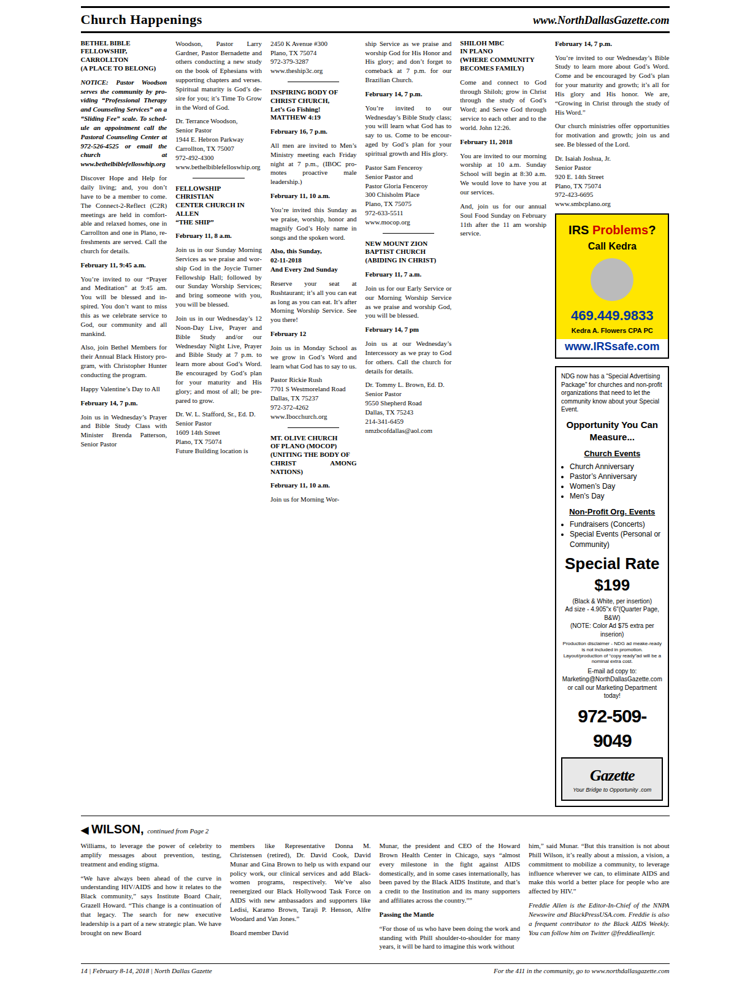Church Happenings
www.NorthDallasGazette.com
Bethel Bible
Fellowship,
Carrollton
(A place to Belong)
NOTICE: Pastor Woodson serves the community by providing “Professional Therapy and Counseling Services” on a “Sliding Fee” scale. To schedule an appointment call the Pastoral Counseling Center at 972-526-4525 or email the church at www.bethelbiblefelloswhip.org
Discover Hope and Help for daily living; and, you don’t have to be a member to come. The Connect-2-Reflect (C2R) meetings are held in comfortable and relaxed homes, one in Carrollton and one in Plano, refreshments are served. Call the church for details.
February 11, 9:45 a.m.
You’re invited to our “Prayer and Meditation” at 9:45 am. You will be blessed and inspired. You don’t want to miss this as we celebrate service to God, our community and all mankind.
Also, join Bethel Members for their Annual Black History program, with Christopher Hunter conducting the program.
Happy Valentine’s Day to All
February 14, 7 p.m.
Join us in Wednesday’s Prayer and Bible Study Class with Minister Brenda Patterson, Senior Pastor
Woodson, Pastor Larry Gardner, Pastor Bernadette and others conducting a new study on the book of Ephesians with supporting chapters and verses. Spiritual maturity is God’s desire for you; it’s Time To Grow in the Word of God.
Dr. Terrance Woodson,
Senior Pastor
1944 E. Hebron Parkway
Carrollton, TX 75007
972-492-4300
www.bethelbiblefelloswhip.org
Fellowship
Christian
Center Church in
Allen
“The Ship”
February 11, 8 a.m.
Join us in our Sunday Morning Services as we praise and worship God in the Joycie Turner Fellowship Hall; followed by our Sunday Worship Services; and bring someone with you, you will be blessed.
Join us in our Wednesday’s 12 Noon-Day Live, Prayer and Bible Study and/or our Wednesday Night Live, Prayer and Bible Study at 7 p.m. to learn more about God’s Word. Be encouraged by God’s plan for your maturity and His glory; and most of all; be prepared to grow.
Dr. W. L. Stafford, Sr., Ed. D.
Senior Pastor
1609 14th Street
Plano, TX 75074
Future Building location is
2450 K Avenue #300
Plano, TX 75074
972-379-3287
www.theship3c.org
Inspiring Body of
Christ Church,
Let’s Go Fishing!
MATTHEW 4:19
February 16, 7 p.m.
All men are invited to Men’s Ministry meeting each Friday night at 7 p.m., (IBOC promotes proactive male leadership.)
February 11, 10 a.m.
You’re invited this Sunday as we praise, worship, honor and magnify God’s Holy name in songs and the spoken word.
Also, this Sunday,
02-11-2018
And Every 2nd Sunday
Reserve your seat at Rushtaurant; it’s all you can eat as long as you can eat. It’s after Morning Worship Service. See you there!
February 12
Join us in Monday School as we grow in God’s Word and learn what God has to say to us.
Pastor Rickie Rush
7701 S Westmoreland Road
Dallas, TX 75237
972-372-4262
www.Ibocchurch.org
Mt. Olive Church
of Plano (MOCOP)
(Uniting the Body of
Christ Among Nations)
February 11, 10 a.m.
Join us for Morning Wor-
ship Service as we praise and worship God for His Honor and His glory; and don’t forget to comeback at 7 p.m. for our Brazilian Church.
February 14, 7 p.m.
You’re invited to our Wednesday’s Bible Study class; you will learn what God has to say to us. Come to be encouraged by God’s plan for your spiritual growth and His glory.
Pastor Sam Fenceroy
Senior Pastor and
Pastor Gloria Fenceroy
300 Chisholm Place
Plano, TX 75075
972-633-5511
www.mocop.org
New Mount Zion
Baptist Church
(Abiding in Christ)
February 11, 7 a.m.
Join us for our Early Service or our Morning Worship Service as we praise and worship God, you will be blessed.
February 14, 7 pm
Join us at our Wednesday’s Intercessory as we pray to God for others. Call the church for details for details.
Dr. Tommy L. Brown, Ed. D.
Senior Pastor
9550 Shepherd Road
Dallas, TX 75243
214-341-6459
nmzbcofdallas@aol.com
Shiloh MBC
in Plano
(WHERE COMMUNITY
BECOMES FAMILY)
Come and connect to God through Shiloh; grow in Christ through the study of God’s Word; and Serve God through service to each other and to the world. John 12:26.
February 11, 2018
You are invited to our morning worship at 10 a.m. Sunday School will begin at 8:30 a.m. We would love to have you at our services.
And, join us for our annual Soul Food Sunday on February 11th after the 11 am worship service.
February 14, 7 p.m.
You’re invited to our Wednesday’s Bible Study to learn more about God’s Word. Come and be encouraged by God’s plan for your maturity and growth; it’s all for His glory and His honor. We are, “Growing in Christ through the study of His Word.”
Our church ministries offer opportunities for motivation and growth; join us and see. Be blessed of the Lord.
Dr. Isaiah Joshua, Jr.
Senior Pastor
920 E. 14th Street
Plano, TX 75074
972-423-6695
www.smbcplano.org
IRS Problems?
Call Kedra
469.449.9833
Kedra A. Flowers CPA PC
www.IRSsafe.com
NDG now has a “Special Advertising Package” for churches and non-profit organizations that need to let the community know about your Special Event.
Opportunity You Can Measure...
Church Events
Church Anniversary
Pastor’s Anniversary
Women’s Day
Men’s Day
Non-Profit Org. Events
Fundraisers (Concerts)
Special Events (Personal or Community)
Special Rate $199
(Black & White, per insertion)
Ad size - 4.905"x 6"(Quarter Page, B&W)
(NOTE: Color Ad $75 extra per inserion)
Production disclaimer - NDG ad meake-ready is not included in promotion.
Layout/production of “copy ready”ad will be a nominal extra cost.
E-mail ad copy to:
Marketing@NorthDallasGazette.com
or call our Marketing Department today!
972-509-9049
Gazette
Your Bridge to Opportunity .com
◀ WILSON, continued from Page 2
Williams, to leverage the power of celebrity to amplify messages about prevention, testing, treatment and ending stigma.
“We have always been ahead of the curve in understanding HIV/AIDS and how it relates to the Black community,” says Institute Board Chair, Grazell Howard. “This change is a continuation of that legacy. The search for new executive leadership is a part of a new strategic plan. We have brought on new Board
members like Representative Donna M. Christensen (retired), Dr. David Cook, David Munar and Gina Brown to help us with expand our policy work, our clinical services and add Black-women programs, respectively. We’ve also reenergized our Black Hollywood Task Force on AIDS with new ambassadors and supporters like Ledisi, Karamo Brown, Taraji P. Henson, Alfre Woodard and Van Jones.”
Board member David
Munar, the president and CEO of the Howard Brown Health Center in Chicago, says “almost every milestone in the fight against AIDS domestically, and in some cases internationally, has been paved by the Black AIDS Institute, and that’s a credit to the Institution and its many supporters and affiliates across the country.””
Passing the Mantle
“For those of us who have been doing the work and standing with Phill shoulder-to-shoulder for many years, it will be hard to imagine this work without
him,” said Munar. “But this transition is not about Phill Wilson, it’s really about a mission, a vision, a commitment to mobilize a community, to leverage influence wherever we can, to eliminate AIDS and make this world a better place for people who are affected by HIV.”
Freddie Allen is the Editor-In-Chief of the NNPA Newswire and BlackPressUSA.com. Freddie is also a frequent contributor to the Black AIDS Weekly. You can follow him on Twitter @freddieallenjr.
14 | February 8-14, 2018 | North Dallas Gazette
For the 411 in the community, go to www.northdallasgazette.com